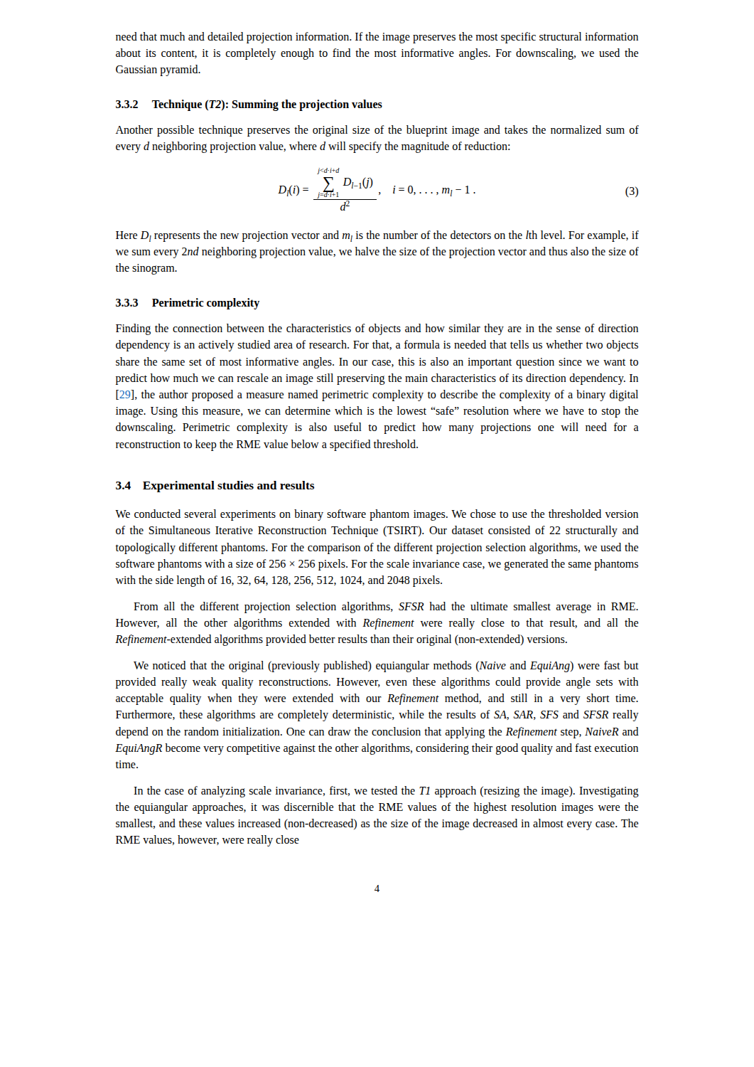need that much and detailed projection information. If the image preserves the most specific structural information about its content, it is completely enough to find the most informative angles. For downscaling, we used the Gaussian pyramid.
3.3.2 Technique (T2): Summing the projection values
Another possible technique preserves the original size of the blueprint image and takes the normalized sum of every d neighboring projection value, where d will specify the magnitude of reduction:
Dl(i) = j<d·i+d ∑ j=d·i+1 Dl−1(j) d2 , i = 0, . . . , ml − 1 .
(3)
Here Dl represents the new projection vector and ml is the number of the detectors on the lth level. For example, if we sum every 2nd neighboring projection value, we halve the size of the projection vector and thus also the size of the sinogram.
3.3.3 Perimetric complexity
Finding the connection between the characteristics of objects and how similar they are in the sense of direction dependency is an actively studied area of research. For that, a formula is needed that tells us whether two objects share the same set of most informative angles. In our case, this is also an important question since we want to predict how much we can rescale an image still preserving the main characteristics of its direction dependency. In [29], the author proposed a measure named perimetric complexity to describe the complexity of a binary digital image. Using this measure, we can determine which is the lowest “safe” resolution where we have to stop the downscaling. Perimetric complexity is also useful to predict how many projections one will need for a reconstruction to keep the RME value below a specified threshold.
3.4 Experimental studies and results
We conducted several experiments on binary software phantom images. We chose to use the thresholded version of the Simultaneous Iterative Reconstruction Technique (TSIRT). Our dataset consisted of 22 structurally and topologically different phantoms. For the comparison of the different projection selection algorithms, we used the software phantoms with a size of 256 × 256 pixels. For the scale invariance case, we generated the same phantoms with the side length of 16, 32, 64, 128, 256, 512, 1024, and 2048 pixels.
From all the different projection selection algorithms, SFSR had the ultimate smallest average in RME. However, all the other algorithms extended with Refinement were really close to that result, and all the Refinement-extended algorithms provided better results than their original (non-extended) versions.
We noticed that the original (previously published) equiangular methods (Naive and EquiAng) were fast but provided really weak quality reconstructions. However, even these algorithms could provide angle sets with acceptable quality when they were extended with our Refinement method, and still in a very short time. Furthermore, these algorithms are completely deterministic, while the results of SA, SAR, SFS and SFSR really depend on the random initialization. One can draw the conclusion that applying the Refinement step, NaiveR and EquiAngR become very competitive against the other algorithms, considering their good quality and fast execution time.
In the case of analyzing scale invariance, first, we tested the T1 approach (resizing the image). Investigating the equiangular approaches, it was discernible that the RME values of the highest resolution images were the smallest, and these values increased (non-decreased) as the size of the image decreased in almost every case. The RME values, however, were really close
4